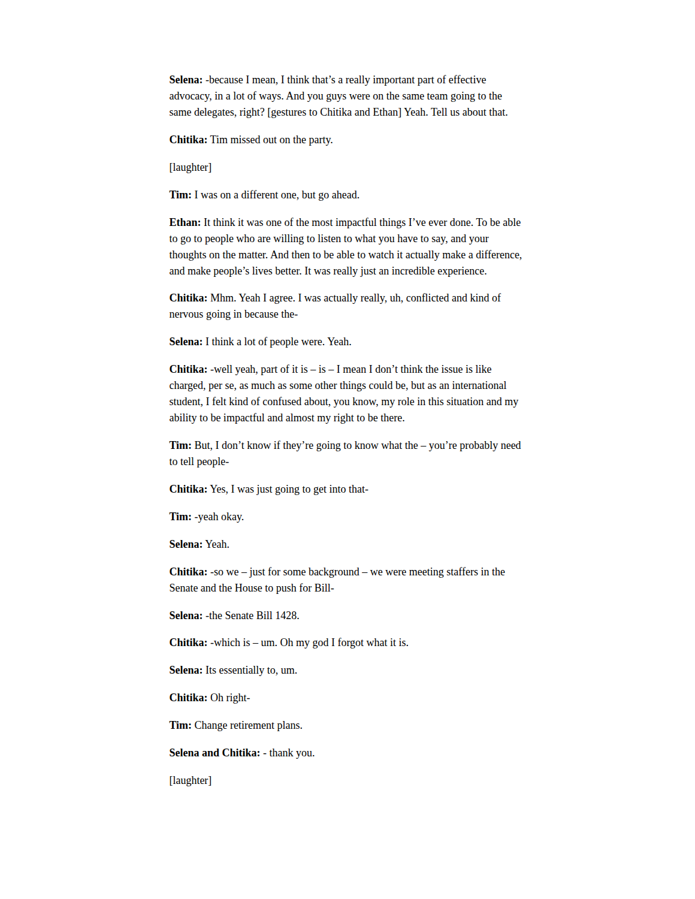Selena: -because I mean, I think that’s a really important part of effective advocacy, in a lot of ways. And you guys were on the same team going to the same delegates, right? [gestures to Chitika and Ethan] Yeah. Tell us about that.
Chitika: Tim missed out on the party.
[laughter]
Tim: I was on a different one, but go ahead.
Ethan: It think it was one of the most impactful things I’ve ever done. To be able to go to people who are willing to listen to what you have to say, and your thoughts on the matter. And then to be able to watch it actually make a difference, and make people’s lives better. It was really just an incredible experience.
Chitika: Mhm. Yeah I agree. I was actually really, uh, conflicted and kind of nervous going in because the-
Selena: I think a lot of people were. Yeah.
Chitika: -well yeah, part of it is – is – I mean I don’t think the issue is like charged, per se, as much as some other things could be, but as an international student, I felt kind of confused about, you know, my role in this situation and my ability to be impactful and almost my right to be there.
Tim: But, I don’t know if they’re going to know what the – you’re probably need to tell people-
Chitika: Yes, I was just going to get into that-
Tim: -yeah okay.
Selena: Yeah.
Chitika: -so we – just for some background – we were meeting staffers in the Senate and the House to push for Bill-
Selena: -the Senate Bill 1428.
Chitika: -which is – um. Oh my god I forgot what it is.
Selena: Its essentially to, um.
Chitika: Oh right-
Tim: Change retirement plans.
Selena and Chitika: - thank you.
[laughter]